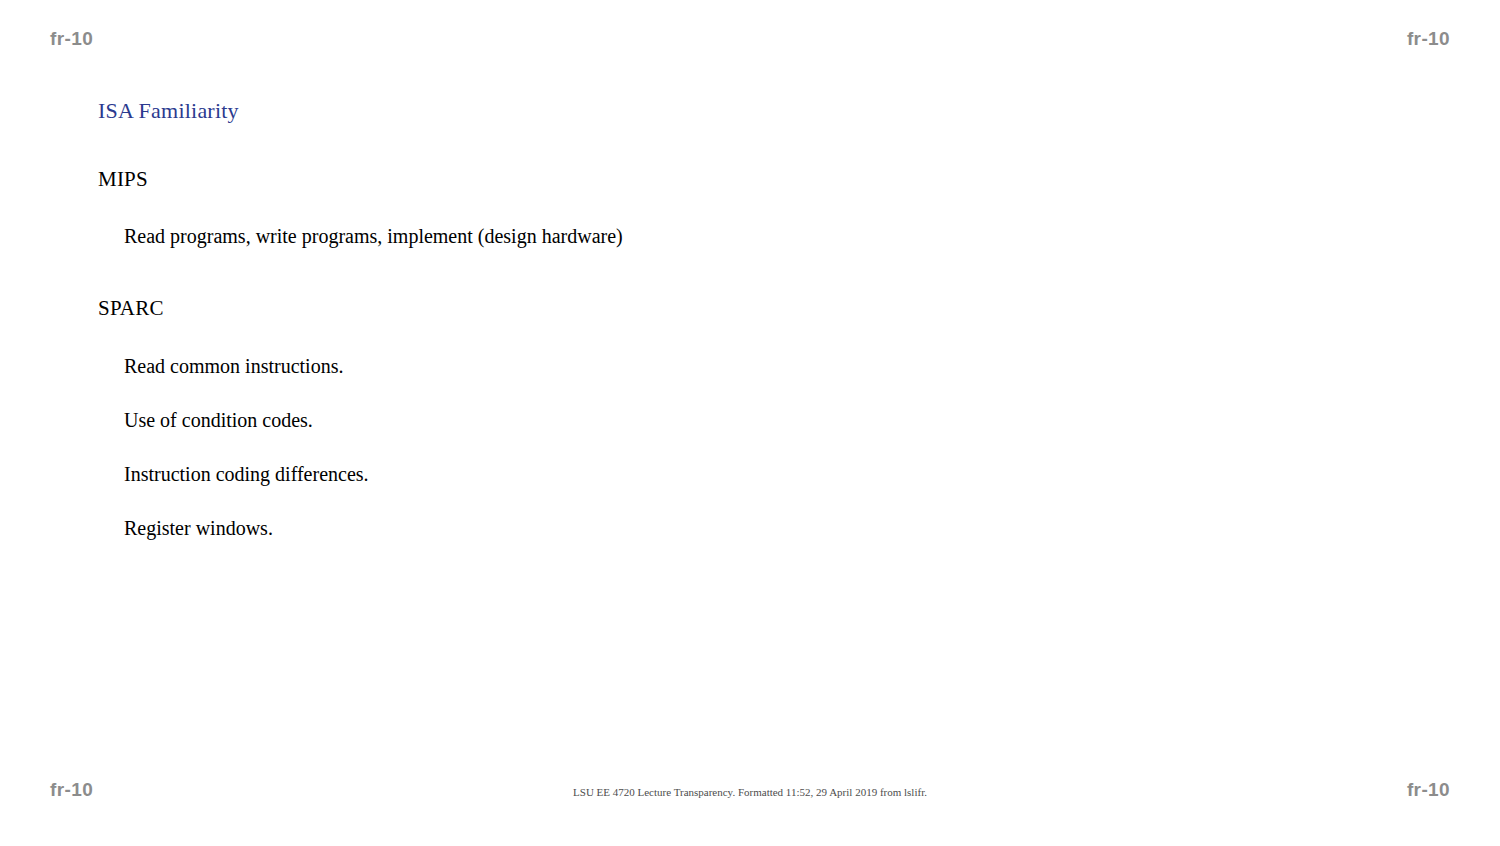fr-10
fr-10
fr-10
fr-10
ISA Familiarity
MIPS
Read programs, write programs, implement (design hardware)
SPARC
Read common instructions.
Use of condition codes.
Instruction coding differences.
Register windows.
LSU EE 4720 Lecture Transparency. Formatted 11:52, 29 April 2019 from lslifr.